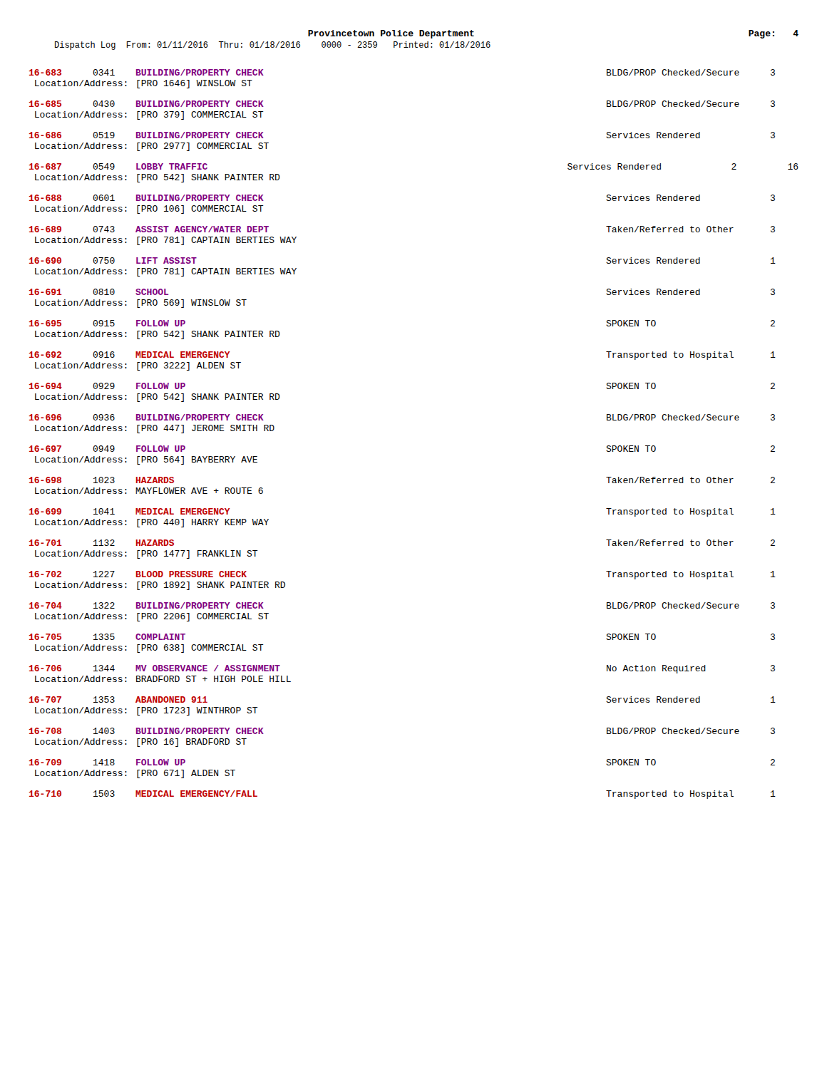Provincetown Police Department Page: 4
Dispatch Log From: 01/11/2016 Thru: 01/18/2016 0000 - 2359 Printed: 01/18/2016
16-6830341 BUILDING/PROPERTY CHECK BLDG/PROP Checked/Secure 3
Location/Address:[PRO 1646] WINSLOW ST
16-6850430 BUILDING/PROPERTY CHECK BLDG/PROP Checked/Secure 3
Location/Address:[PRO 379] COMMERCIAL ST
16-6860519 BUILDING/PROPERTY CHECK Services Rendered 3
Location/Address:[PRO 2977] COMMERCIAL ST
16-6870549 LOBBY TRAFFIC Services Rendered 2 16
Location/Address:[PRO 542] SHANK PAINTER RD
16-6880601 BUILDING/PROPERTY CHECK Services Rendered 3
Location/Address:[PRO 106] COMMERCIAL ST
16-6890743 ASSIST AGENCY/WATER DEPT Taken/Referred to Other 3
Location/Address:[PRO 781] CAPTAIN BERTIES WAY
16-6900750 LIFT ASSIST Services Rendered 1
Location/Address:[PRO 781] CAPTAIN BERTIES WAY
16-6910810 SCHOOL Services Rendered 3
Location/Address:[PRO 569] WINSLOW ST
16-6950915 FOLLOW UP SPOKEN TO 2
Location/Address:[PRO 542] SHANK PAINTER RD
16-6920916 MEDICAL EMERGENCY Transported to Hospital 1
Location/Address:[PRO 3222] ALDEN ST
16-6940929 FOLLOW UP SPOKEN TO 2
Location/Address:[PRO 542] SHANK PAINTER RD
16-6960936 BUILDING/PROPERTY CHECK BLDG/PROP Checked/Secure 3
Location/Address:[PRO 447] JEROME SMITH RD
16-6970949 FOLLOW UP SPOKEN TO 2
Location/Address:[PRO 564] BAYBERRY AVE
16-6981023 HAZARDS Taken/Referred to Other 2
Location/Address: MAYFLOWER AVE + ROUTE 6
16-6991041 MEDICAL EMERGENCY Transported to Hospital 1
Location/Address:[PRO 440] HARRY KEMP WAY
16-7011132 HAZARDS Taken/Referred to Other 2
Location/Address:[PRO 1477] FRANKLIN ST
16-7021227 BLOOD PRESSURE CHECK Transported to Hospital 1
Location/Address:[PRO 1892] SHANK PAINTER RD
16-7041322 BUILDING/PROPERTY CHECK BLDG/PROP Checked/Secure 3
Location/Address:[PRO 2206] COMMERCIAL ST
16-7051335 COMPLAINT SPOKEN TO 3
Location/Address:[PRO 638] COMMERCIAL ST
16-7061344 MV OBSERVANCE / ASSIGNMENT No Action Required 3
Location/Address: BRADFORD ST + HIGH POLE HILL
16-7071353 ABANDONED 911 Services Rendered 1
Location/Address:[PRO 1723] WINTHROP ST
16-7081403 BUILDING/PROPERTY CHECK BLDG/PROP Checked/Secure 3
Location/Address:[PRO 16] BRADFORD ST
16-7091418 FOLLOW UP SPOKEN TO 2
Location/Address:[PRO 671] ALDEN ST
16-7101503 MEDICAL EMERGENCY/FALL Transported to Hospital 1